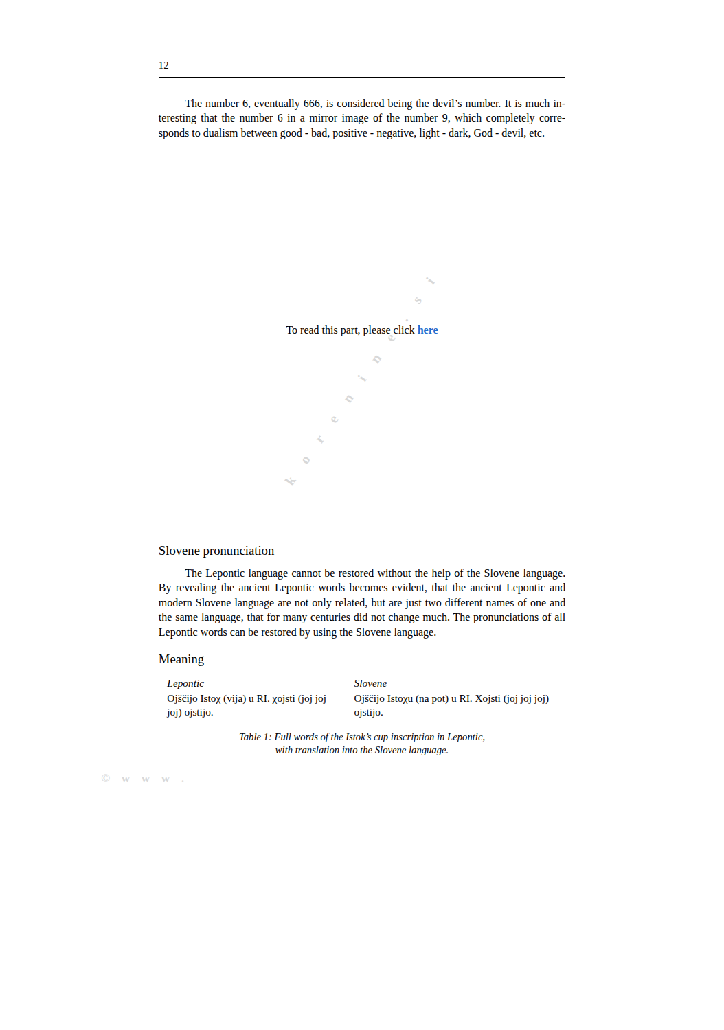k o r e n i n e . s i
© w w w .
12
The number 6, eventually 666, is considered being the devil’s number. It is much interesting that the number 6 in a mirror image of the number 9, which completely corresponds to dualism between good - bad, positive - negative, light - dark, God - devil, etc.
To read this part, please click here
Slovene pronunciation
The Lepontic language cannot be restored without the help of the Slovene language. By revealing the ancient Lepontic words becomes evident, that the ancient Lepontic and modern Slovene language are not only related, but are just two different names of one and the same language, that for many centuries did not change much. The pronunciations of all Lepontic words can be restored by using the Slovene language.
Meaning
| Lepontic Ojščijo Istoχ (vija) u RI. χojsti (joj joj joj) ojstijo. | Slovene Ojščijo Istoχu (na pot) u RI. Хojsti (joj joj joj) ojstijo. |
Table 1: Full words of the Istok’s cup inscription in Lepontic,
with translation into the Slovene language.